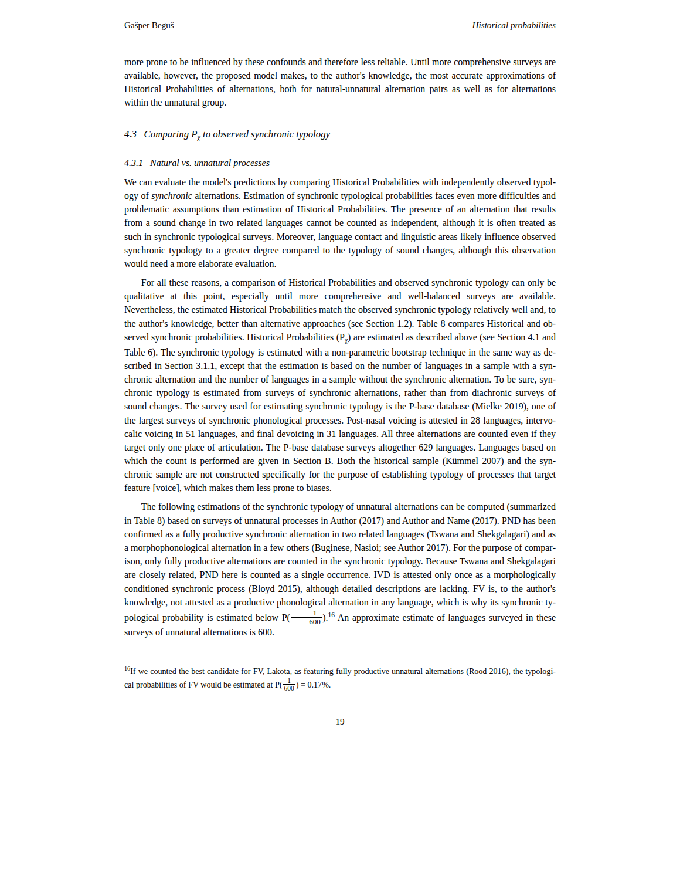Gašper Beguš Historical probabilities
more prone to be influenced by these confounds and therefore less reliable. Until more comprehensive surveys are available, however, the proposed model makes, to the author's knowledge, the most accurate approximations of Historical Probabilities of alternations, both for natural-unnatural alternation pairs as well as for alternations within the unnatural group.
4.3 Comparing Pχ to observed synchronic typology
4.3.1 Natural vs. unnatural processes
We can evaluate the model's predictions by comparing Historical Probabilities with independently observed typology of synchronic alternations. Estimation of synchronic typological probabilities faces even more difficulties and problematic assumptions than estimation of Historical Probabilities. The presence of an alternation that results from a sound change in two related languages cannot be counted as independent, although it is often treated as such in synchronic typological surveys. Moreover, language contact and linguistic areas likely influence observed synchronic typology to a greater degree compared to the typology of sound changes, although this observation would need a more elaborate evaluation.
For all these reasons, a comparison of Historical Probabilities and observed synchronic typology can only be qualitative at this point, especially until more comprehensive and well-balanced surveys are available. Nevertheless, the estimated Historical Probabilities match the observed synchronic typology relatively well and, to the author's knowledge, better than alternative approaches (see Section 1.2). Table 8 compares Historical and observed synchronic probabilities. Historical Probabilities (Pχ) are estimated as described above (see Section 4.1 and Table 6). The synchronic typology is estimated with a non-parametric bootstrap technique in the same way as described in Section 3.1.1, except that the estimation is based on the number of languages in a sample with a synchronic alternation and the number of languages in a sample without the synchronic alternation. To be sure, synchronic typology is estimated from surveys of synchronic alternations, rather than from diachronic surveys of sound changes. The survey used for estimating synchronic typology is the P-base database (Mielke 2019), one of the largest surveys of synchronic phonological processes. Post-nasal voicing is attested in 28 languages, intervocalic voicing in 51 languages, and final devoicing in 31 languages. All three alternations are counted even if they target only one place of articulation. The P-base database surveys altogether 629 languages. Languages based on which the count is performed are given in Section B. Both the historical sample (Kümmel 2007) and the synchronic sample are not constructed specifically for the purpose of establishing typology of processes that target feature [voice], which makes them less prone to biases.
The following estimations of the synchronic typology of unnatural alternations can be computed (summarized in Table 8) based on surveys of unnatural processes in Author (2017) and Author and Name (2017). PND has been confirmed as a fully productive synchronic alternation in two related languages (Tswana and Shekgalagari) and as a morphophonological alternation in a few others (Buginese, Nasioi; see Author 2017). For the purpose of comparison, only fully productive alternations are counted in the synchronic typology. Because Tswana and Shekgalagari are closely related, PND here is counted as a single occurrence. IVD is attested only once as a morphologically conditioned synchronic process (Bloyd 2015), although detailed descriptions are lacking. FV is, to the author's knowledge, not attested as a productive phonological alternation in any language, which is why its synchronic typological probability is estimated below P(1600).16 An approximate estimate of languages surveyed in these surveys of unnatural alternations is 600.
16If we counted the best candidate for FV, Lakota, as featuring fully productive unnatural alternations (Rood 2016), the typological probabilities of FV would be estimated at P(1600) = 0.17%.
19